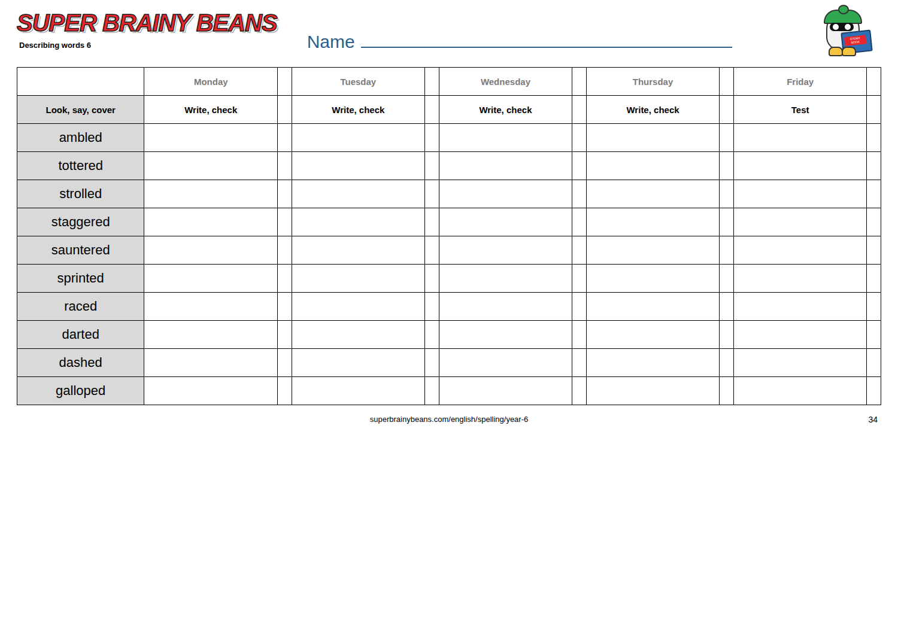SUPER BRAINY BEANS
Describing words 6
Name
| | Monday | | Tuesday | | Wednesday | | Thursday | | Friday | |
| --- | --- | --- | --- | --- | --- | --- | --- | --- | --- | --- |
| Look, say, cover | Write, check | | Write, check | | Write, check | | Write, check | | Test | |
| ambled | | | | | | | | | | |
| tottered | | | | | | | | | | |
| strolled | | | | | | | | | | |
| staggered | | | | | | | | | | |
| sauntered | | | | | | | | | | |
| sprinted | | | | | | | | | | |
| raced | | | | | | | | | | |
| darted | | | | | | | | | | |
| dashed | | | | | | | | | | |
| galloped | | | | | | | | | | |
superbrainybeans.com/english/spelling/year-6 34